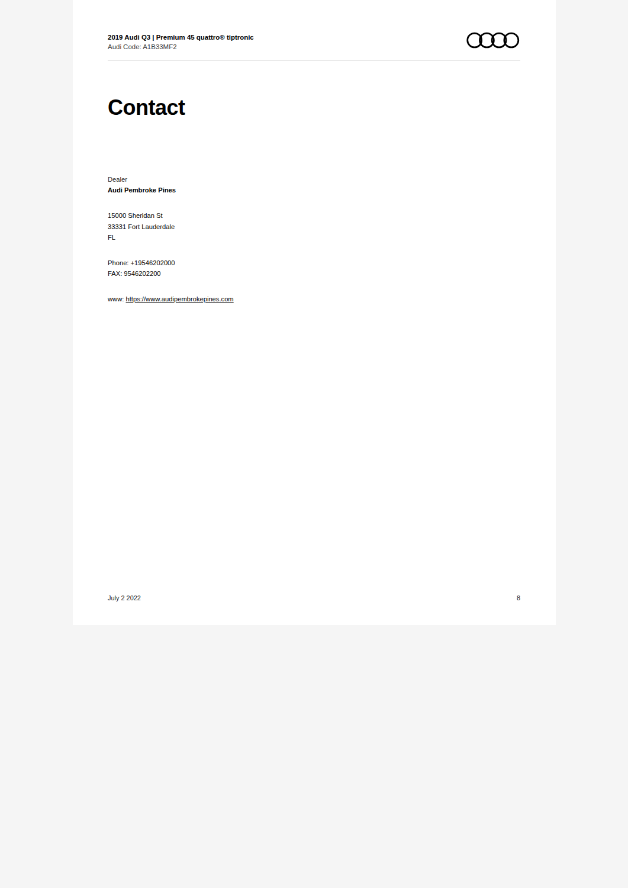2019 Audi Q3 | Premium 45 quattro® tiptronic
Audi Code: A1B33MF2
Contact
Dealer
Audi Pembroke Pines
15000 Sheridan St
33331 Fort Lauderdale
FL
Phone: +19546202000
FAX: 9546202200
www: https://www.audipembrokepines.com
July 2 2022 8